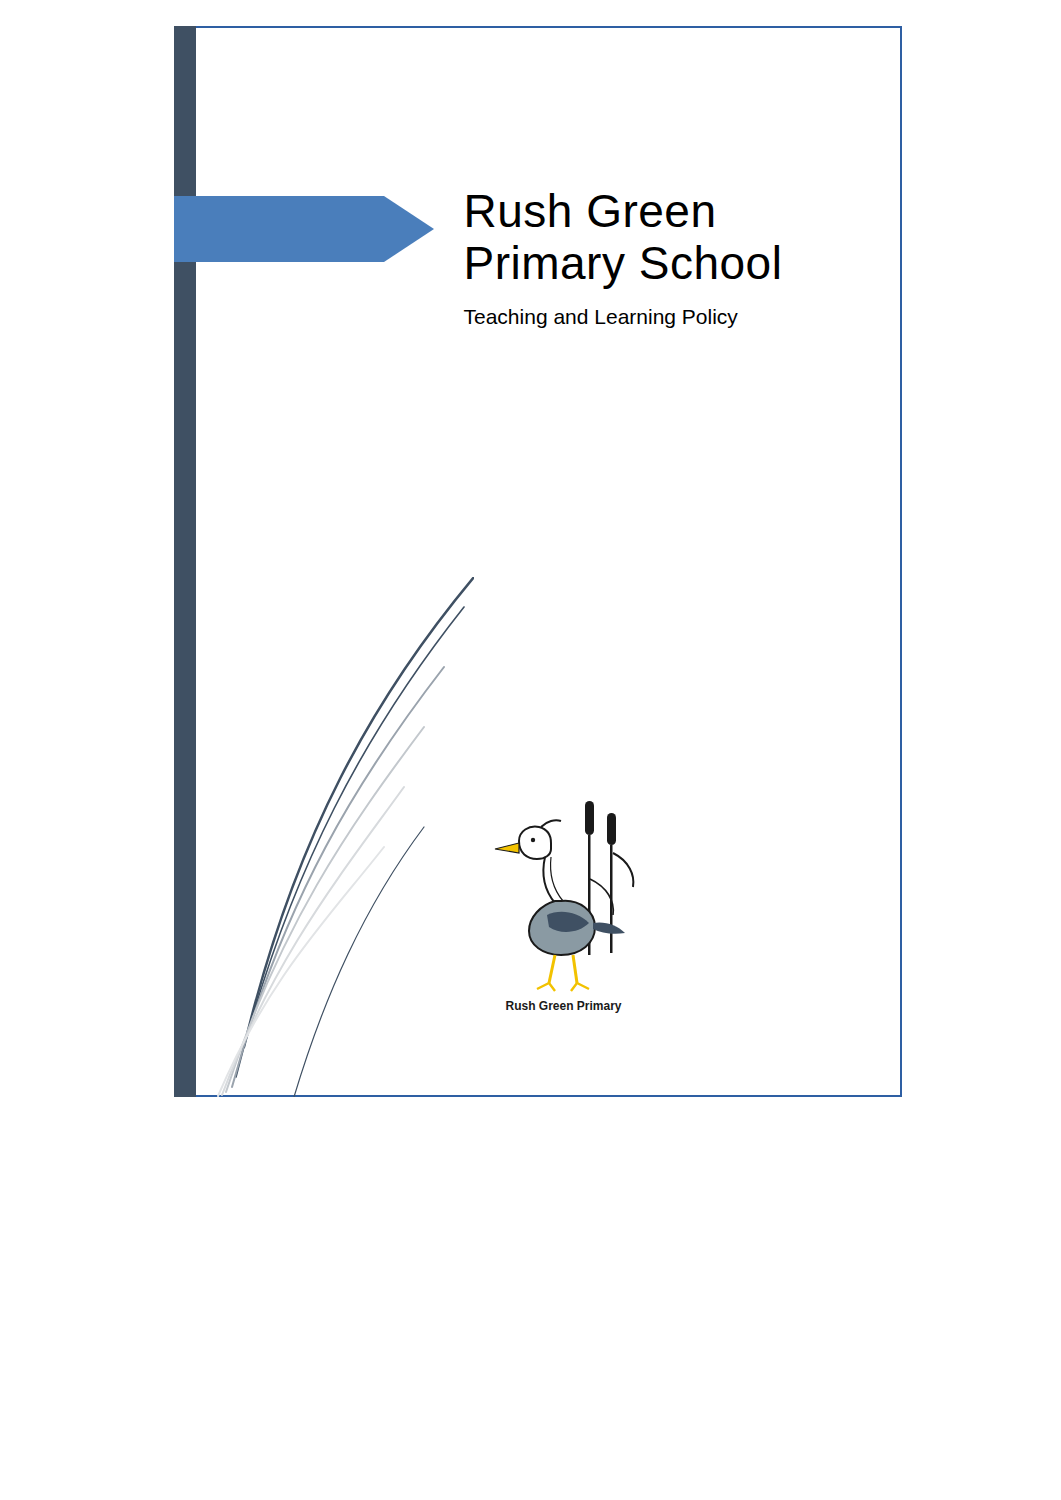Rush Green
Primary School
Teaching and Learning Policy
Rush Green Primary